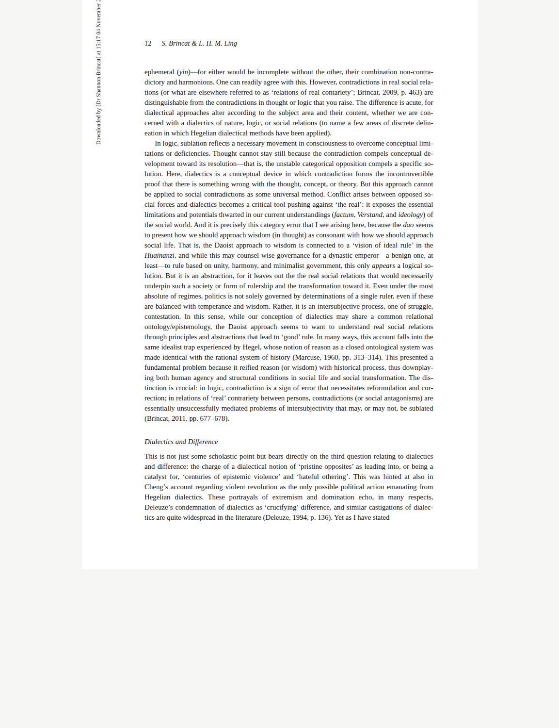Downloaded by [Dr Shannon Brincat] at 15:17 04 November 2014
12 S. Brincat & L. H. M. Ling
ephemeral (yin)—for either would be incomplete without the other, their combination non-contradictory and harmonious. One can readily agree with this. However, contradictions in real social relations (or what are elsewhere referred to as ‘relations of real contariety’; Brincat, 2009, p. 463) are distinguishable from the contradictions in thought or logic that you raise. The difference is acute, for dialectical approaches alter according to the subject area and their content, whether we are concerned with a dialectics of nature, logic, or social relations (to name a few areas of discrete delineation in which Hegelian dialectical methods have been applied).
In logic, sublation reflects a necessary movement in consciousness to overcome conceptual limitations or deficiencies. Thought cannot stay still because the contradiction compels conceptual development toward its resolution—that is, the unstable categorical opposition compels a specific solution. Here, dialectics is a conceptual device in which contradiction forms the incontrovertible proof that there is something wrong with the thought, concept, or theory. But this approach cannot be applied to social contradictions as some universal method. Conflict arises between opposed social forces and dialectics becomes a critical tool pushing against ‘the real’: it exposes the essential limitations and potentials thwarted in our current understandings (factum, Verstand, and ideology) of the social world. And it is precisely this category error that I see arising here, because the dao seems to present how we should approach wisdom (in thought) as consonant with how we should approach social life. That is, the Daoist approach to wisdom is connected to a ‘vision of ideal rule’ in the Huainanzi, and while this may counsel wise governance for a dynastic emperor—a benign one, at least—to rule based on unity, harmony, and minimalist government, this only appears a logical solution. But it is an abstraction, for it leaves out the the real social relations that would necessarily underpin such a society or form of rulership and the transformation toward it. Even under the most absolute of regimes, politics is not solely governed by determinations of a single ruler, even if these are balanced with temperance and wisdom. Rather, it is an intersubjective process, one of struggle, contestation. In this sense, while our conception of dialectics may share a common relational ontology/epistemology, the Daoist approach seems to want to understand real social relations through principles and abstractions that lead to ‘good’ rule. In many ways, this account falls into the same idealist trap experienced by Hegel, whose notion of reason as a closed ontological system was made identical with the rational system of history (Marcuse, 1960, pp. 313–314). This presented a fundamental problem because it reified reason (or wisdom) with historical process, thus downplaying both human agency and structural conditions in social life and social transformation. The distinction is crucial: in logic, contradiction is a sign of error that necessitates reformulation and correction; in relations of ‘real’ contrariety between persons, contradictions (or social antagonisms) are essentially unsuccessfully mediated problems of intersubjectivity that may, or may not, be sublated (Brincat, 2011, pp. 677–678).
Dialectics and Difference
This is not just some scholastic point but bears directly on the third question relating to dialectics and difference: the charge of a dialectical notion of ‘pristine opposites’ as leading into, or being a catalyst for, ‘centuries of epistemic violence’ and ‘hateful othering’. This was hinted at also in Cheng’s account regarding violent revolution as the only possible political action emanating from Hegelian dialectics. These portrayals of extremism and domination echo, in many respects, Deleuze’s condemnation of dialectics as ‘crucifying’ difference, and similar castigations of dialectics are quite widespread in the literature (Deleuze, 1994, p. 136). Yet as I have stated